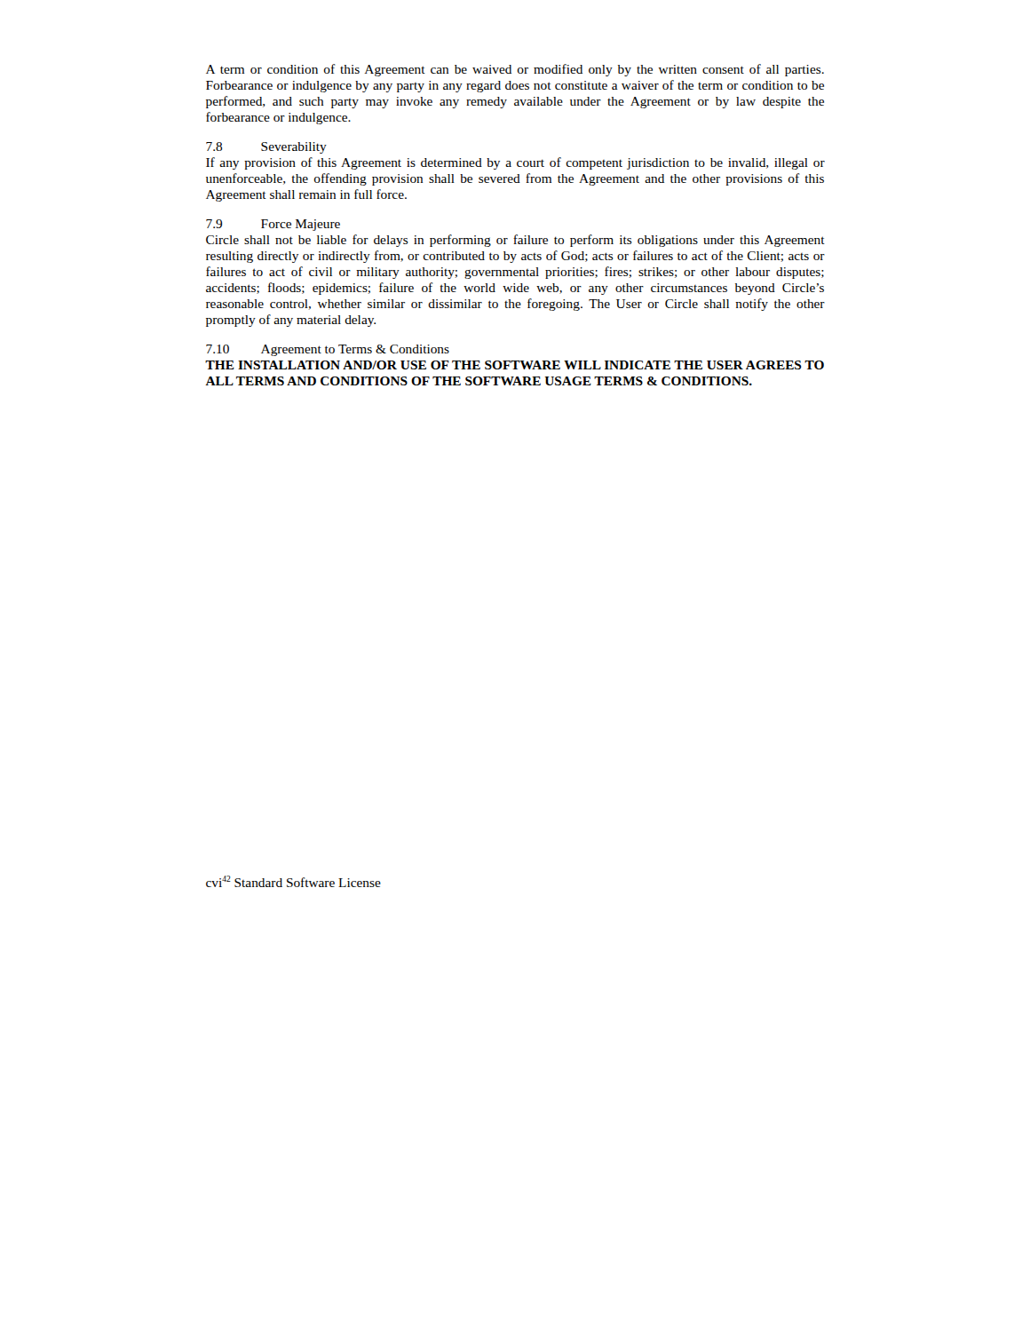A term or condition of this Agreement can be waived or modified only by the written consent of all parties. Forbearance or indulgence by any party in any regard does not constitute a waiver of the term or condition to be performed, and such party may invoke any remedy available under the Agreement or by law despite the forbearance or indulgence.
7.8 Severability
If any provision of this Agreement is determined by a court of competent jurisdiction to be invalid, illegal or unenforceable, the offending provision shall be severed from the Agreement and the other provisions of this Agreement shall remain in full force.
7.9 Force Majeure
Circle shall not be liable for delays in performing or failure to perform its obligations under this Agreement resulting directly or indirectly from, or contributed to by acts of God; acts or failures to act of the Client; acts or failures to act of civil or military authority; governmental priorities; fires; strikes; or other labour disputes; accidents; floods; epidemics; failure of the world wide web, or any other circumstances beyond Circle’s reasonable control, whether similar or dissimilar to the foregoing. The User or Circle shall notify the other promptly of any material delay.
7.10 Agreement to Terms & Conditions
THE INSTALLATION AND/OR USE OF THE SOFTWARE WILL INDICATE THE USER AGREES TO ALL TERMS AND CONDITIONS OF THE SOFTWARE USAGE TERMS & CONDITIONS.
cvi42 Standard Software License